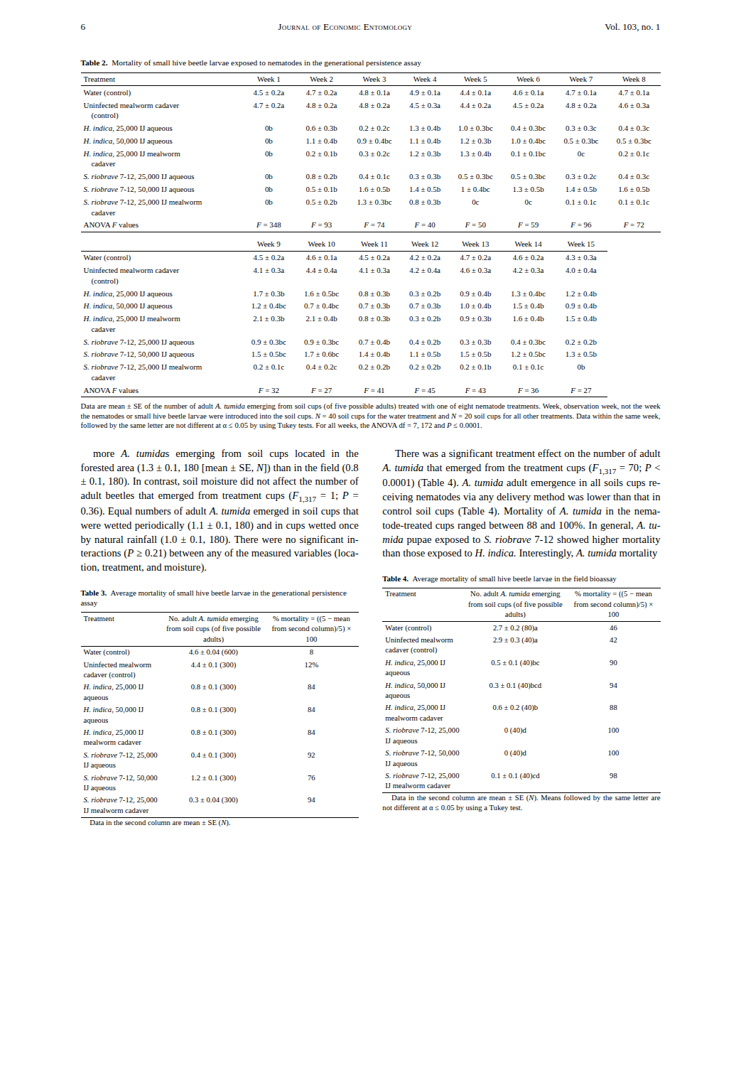6 Journal of Economic Entomology Vol. 103, no. 1
Table 2. Mortality of small hive beetle larvae exposed to nematodes in the generational persistence assay
| Treatment | Week 1 | Week 2 | Week 3 | Week 4 | Week 5 | Week 6 | Week 7 | Week 8 |
| --- | --- | --- | --- | --- | --- | --- | --- | --- |
| Water (control) | 4.5 ± 0.2a | 4.7 ± 0.2a | 4.8 ± 0.1a | 4.9 ± 0.1a | 4.4 ± 0.1a | 4.6 ± 0.1a | 4.7 ± 0.1a | 4.7 ± 0.1a |
| Uninfected mealworm cadaver (control) | 4.7 ± 0.2a | 4.8 ± 0.2a | 4.8 ± 0.2a | 4.5 ± 0.3a | 4.4 ± 0.2a | 4.5 ± 0.2a | 4.8 ± 0.2a | 4.6 ± 0.3a |
| H. indica , 25,000 IJ aqueous | 0b | 0.6 ± 0.3b | 0.2 ± 0.2c | 1.3 ± 0.4b | 1.0 ± 0.3bc | 0.4 ± 0.3bc | 0.3 ± 0.3c | 0.4 ± 0.3c |
| H. indica , 50,000 IJ aqueous | 0b | 1.1 ± 0.4b | 0.9 ± 0.4bc | 1.1 ± 0.4b | 1.2 ± 0.3b | 1.0 ± 0.4bc | 0.5 ± 0.3bc | 0.5 ± 0.3bc |
| H. indica , 25,000 IJ mealworm cadaver | 0b | 0.2 ± 0.1b | 0.3 ± 0.2c | 1.2 ± 0.3b | 1.3 ± 0.4b | 0.1 ± 0.1bc | 0c | 0.2 ± 0.1c |
| S. riobrave 7-12, 25,000 IJ aqueous | 0b | 0.8 ± 0.2b | 0.4 ± 0.1c | 0.3 ± 0.3b | 0.5 ± 0.3bc | 0.5 ± 0.3bc | 0.3 ± 0.2c | 0.4 ± 0.3c |
| S. riobrave 7-12, 50,000 IJ aqueous | 0b | 0.5 ± 0.1b | 1.6 ± 0.5b | 1.4 ± 0.5b | 1 ± 0.4bc | 1.3 ± 0.5b | 1.4 ± 0.5b | 1.6 ± 0.5b |
| S. riobrave 7-12, 25,000 IJ mealworm cadaver | 0b | 0.5 ± 0.2b | 1.3 ± 0.3bc | 0.8 ± 0.3b | 0c | 0c | 0.1 ± 0.1c | 0.1 ± 0.1c |
| ANOVA F values | F = 348 | F = 93 | F = 74 | F = 40 | F = 50 | F = 59 | F = 96 | F = 72 |
| | Week 9 | Week 10 | Week 11 | Week 12 | Week 13 | Week 14 | Week 15 |
| Water (control) | 4.5 ± 0.2a | 4.6 ± 0.1a | 4.5 ± 0.2a | 4.2 ± 0.2a | 4.7 ± 0.2a | 4.6 ± 0.2a | 4.3 ± 0.3a |
| Uninfected mealworm cadaver (control) | 4.1 ± 0.3a | 4.4 ± 0.4a | 4.1 ± 0.3a | 4.2 ± 0.4a | 4.6 ± 0.3a | 4.2 ± 0.3a | 4.0 ± 0.4a |
| H. indica , 25,000 IJ aqueous | 1.7 ± 0.3b | 1.6 ± 0.5bc | 0.8 ± 0.3b | 0.3 ± 0.2b | 0.9 ± 0.4b | 1.3 ± 0.4bc | 1.2 ± 0.4b |
| H. indica , 50,000 IJ aqueous | 1.2 ± 0.4bc | 0.7 ± 0.4bc | 0.7 ± 0.3b | 0.7 ± 0.3b | 1.0 ± 0.4b | 1.5 ± 0.4b | 0.9 ± 0.4b |
| H. indica , 25,000 IJ mealworm cadaver | 2.1 ± 0.3b | 2.1 ± 0.4b | 0.8 ± 0.3b | 0.3 ± 0.2b | 0.9 ± 0.3b | 1.6 ± 0.4b | 1.5 ± 0.4b |
| S. riobrave 7-12, 25,000 IJ aqueous | 0.9 ± 0.3bc | 0.9 ± 0.3bc | 0.7 ± 0.4b | 0.4 ± 0.2b | 0.3 ± 0.3b | 0.4 ± 0.3bc | 0.2 ± 0.2b |
| S. riobrave 7-12, 50,000 IJ aqueous | 1.5 ± 0.5bc | 1.7 ± 0.6bc | 1.4 ± 0.4b | 1.1 ± 0.5b | 1.5 ± 0.5b | 1.2 ± 0.5bc | 1.3 ± 0.5b |
| S. riobrave 7-12, 25,000 IJ mealworm cadaver | 0.2 ± 0.1c | 0.4 ± 0.2c | 0.2 ± 0.2b | 0.2 ± 0.2b | 0.2 ± 0.1b | 0.1 ± 0.1c | 0b |
| ANOVA F values | F = 32 | F = 27 | F = 41 | F = 45 | F = 43 | F = 36 | F = 27 |
Data are mean ± SE of the number of adult A. tumida emerging from soil cups (of five possible adults) treated with one of eight nematode treatments. Week, observation week, not the week the nematodes or small hive beetle larvae were introduced into the soil cups. N = 40 soil cups for the water treatment and N = 20 soil cups for all other treatments. Data within the same week, followed by the same letter are not different at α ≤ 0.05 by using Tukey tests. For all weeks, the ANOVA df = 7, 172 and P ≤ 0.0001.
more A. tumidas emerging from soil cups located in the forested area (1.3 ± 0.1, 180 [mean ± SE, N]) than in the field (0.8 ± 0.1, 180). In contrast, soil moisture did not affect the number of adult beetles that emerged from treatment cups (F 1,317 = 1; P = 0.36). Equal numbers of adult A. tumida emerged in soil cups that were wetted periodically (1.1 ± 0.1, 180) and in cups wetted once by natural rainfall (1.0 ± 0.1, 180). There were no significant interactions (P ≥ 0.21) between any of the measured variables (location, treatment, and moisture).
Table 3. Average mortality of small hive beetle larvae in the generational persistence assay
| Treatment | No. adult A. tumida emerging from soil cups (of five possible adults) | % mortality = ((5 − mean from second column)/5) × 100 |
| --- | --- | --- |
| Water (control) | 4.6 ± 0.04 (600) | 8 |
| Uninfected mealworm cadaver (control) | 4.4 ± 0.1 (300) | 12% |
| H. indica , 25,000 IJ aqueous | 0.8 ± 0.1 (300) | 84 |
| H. indica , 50,000 IJ aqueous | 0.8 ± 0.1 (300) | 84 |
| H. indica , 25,000 IJ mealworm cadaver | 0.8 ± 0.1 (300) | 84 |
| S. riobrave 7-12, 25,000 IJ aqueous | 0.4 ± 0.1 (300) | 92 |
| S. riobrave 7-12, 50,000 IJ aqueous | 1.2 ± 0.1 (300) | 76 |
| S. riobrave 7-12, 25,000 IJ mealworm cadaver | 0.3 ± 0.04 (300) | 94 |
Data in the second column are mean ± SE (N).
There was a significant treatment effect on the number of adult A. tumida that emerged from the treatment cups (F 1,317 = 70; P < 0.0001) (Table 4). A. tumida adult emergence in all soils cups receiving nematodes via any delivery method was lower than that in control soil cups (Table 4). Mortality of A. tumida in the nematode-treated cups ranged between 88 and 100%. In general, A. tumida pupae exposed to S. riobrave 7-12 showed higher mortality than those exposed to H. indica. Interestingly, A. tumida mortality
Table 4. Average mortality of small hive beetle larvae in the field bioassay
| Treatment | No. adult A. tumida emerging from soil cups (of five possible adults) | % mortality = ((5 − mean from second column)/5) × 100 |
| --- | --- | --- |
| Water (control) | 2.7 ± 0.2 (80)a | 46 |
| Uninfected mealworm cadaver (control) | 2.9 ± 0.3 (40)a | 42 |
| H. indica , 25,000 IJ aqueous | 0.5 ± 0.1 (40)bc | 90 |
| H. indica , 50,000 IJ aqueous | 0.3 ± 0.1 (40)bcd | 94 |
| H. indica , 25,000 IJ mealworm cadaver | 0.6 ± 0.2 (40)b | 88 |
| S. riobrave 7-12, 25,000 IJ aqueous | 0 (40)d | 100 |
| S. riobrave 7-12, 50,000 IJ aqueous | 0 (40)d | 100 |
| S. riobrave 7-12, 25,000 IJ mealworm cadaver | 0.1 ± 0.1 (40)cd | 98 |
Data in the second column are mean ± SE (N). Means followed by the same letter are not different at α ≤ 0.05 by using a Tukey test.